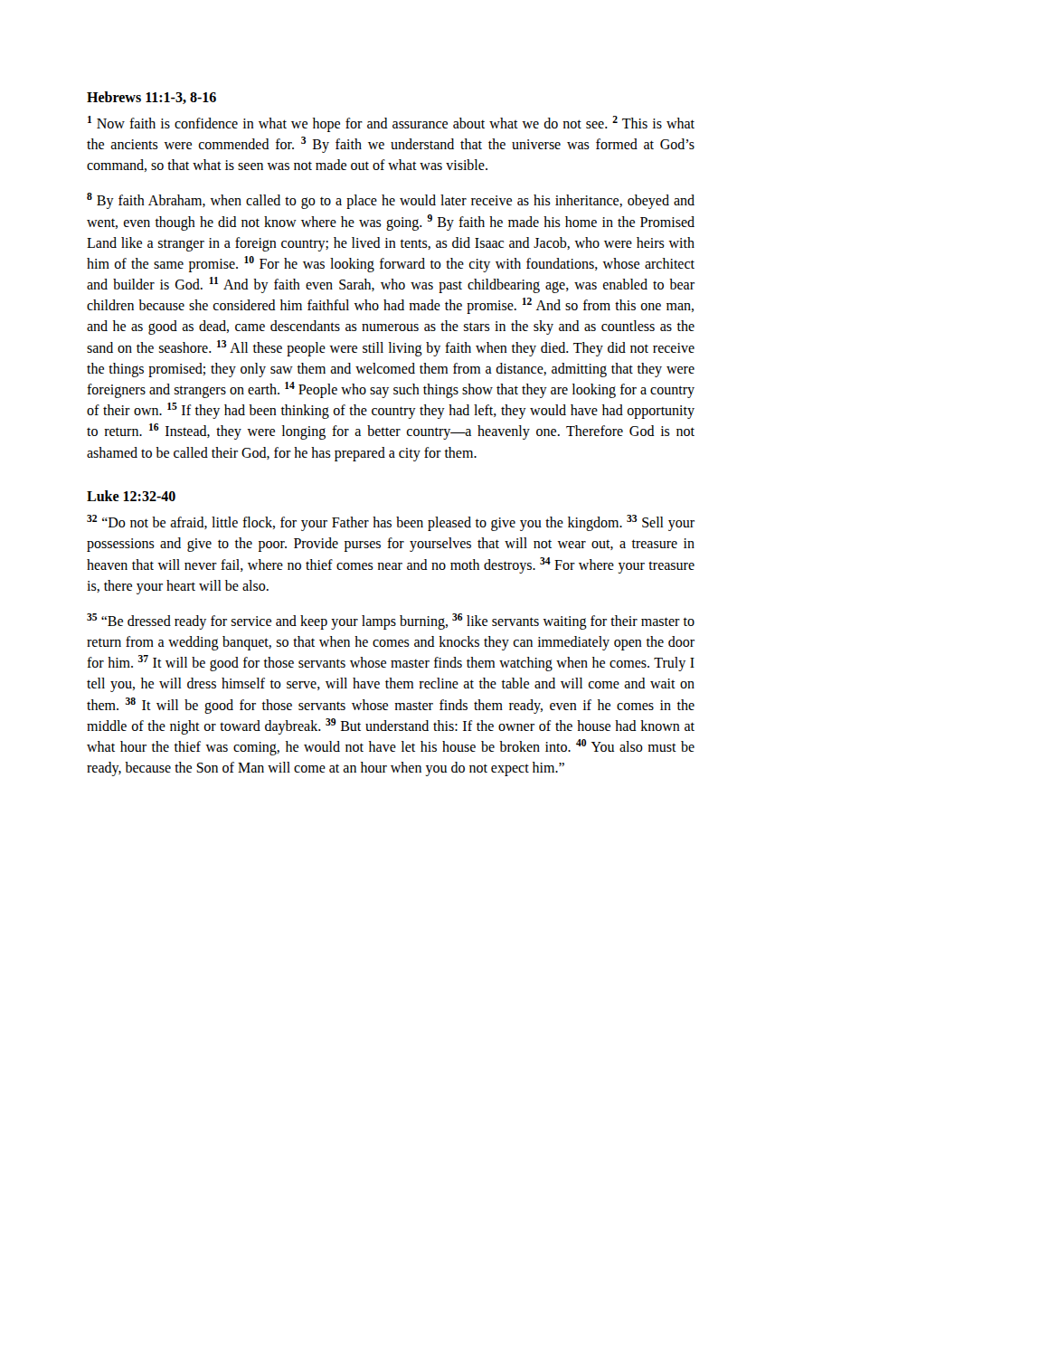Hebrews 11:1-3, 8-16
1 Now faith is confidence in what we hope for and assurance about what we do not see. 2 This is what the ancients were commended for. 3 By faith we understand that the universe was formed at God’s command, so that what is seen was not made out of what was visible.
8 By faith Abraham, when called to go to a place he would later receive as his inheritance, obeyed and went, even though he did not know where he was going. 9 By faith he made his home in the Promised Land like a stranger in a foreign country; he lived in tents, as did Isaac and Jacob, who were heirs with him of the same promise. 10 For he was looking forward to the city with foundations, whose architect and builder is God. 11 And by faith even Sarah, who was past childbearing age, was enabled to bear children because she considered him faithful who had made the promise. 12 And so from this one man, and he as good as dead, came descendants as numerous as the stars in the sky and as countless as the sand on the seashore. 13 All these people were still living by faith when they died. They did not receive the things promised; they only saw them and welcomed them from a distance, admitting that they were foreigners and strangers on earth. 14 People who say such things show that they are looking for a country of their own. 15 If they had been thinking of the country they had left, they would have had opportunity to return. 16 Instead, they were longing for a better country—a heavenly one. Therefore God is not ashamed to be called their God, for he has prepared a city for them.
Luke 12:32-40
32 “Do not be afraid, little flock, for your Father has been pleased to give you the kingdom. 33 Sell your possessions and give to the poor. Provide purses for yourselves that will not wear out, a treasure in heaven that will never fail, where no thief comes near and no moth destroys. 34 For where your treasure is, there your heart will be also.
35 “Be dressed ready for service and keep your lamps burning, 36 like servants waiting for their master to return from a wedding banquet, so that when he comes and knocks they can immediately open the door for him. 37 It will be good for those servants whose master finds them watching when he comes. Truly I tell you, he will dress himself to serve, will have them recline at the table and will come and wait on them. 38 It will be good for those servants whose master finds them ready, even if he comes in the middle of the night or toward daybreak. 39 But understand this: If the owner of the house had known at what hour the thief was coming, he would not have let his house be broken into. 40 You also must be ready, because the Son of Man will come at an hour when you do not expect him.”